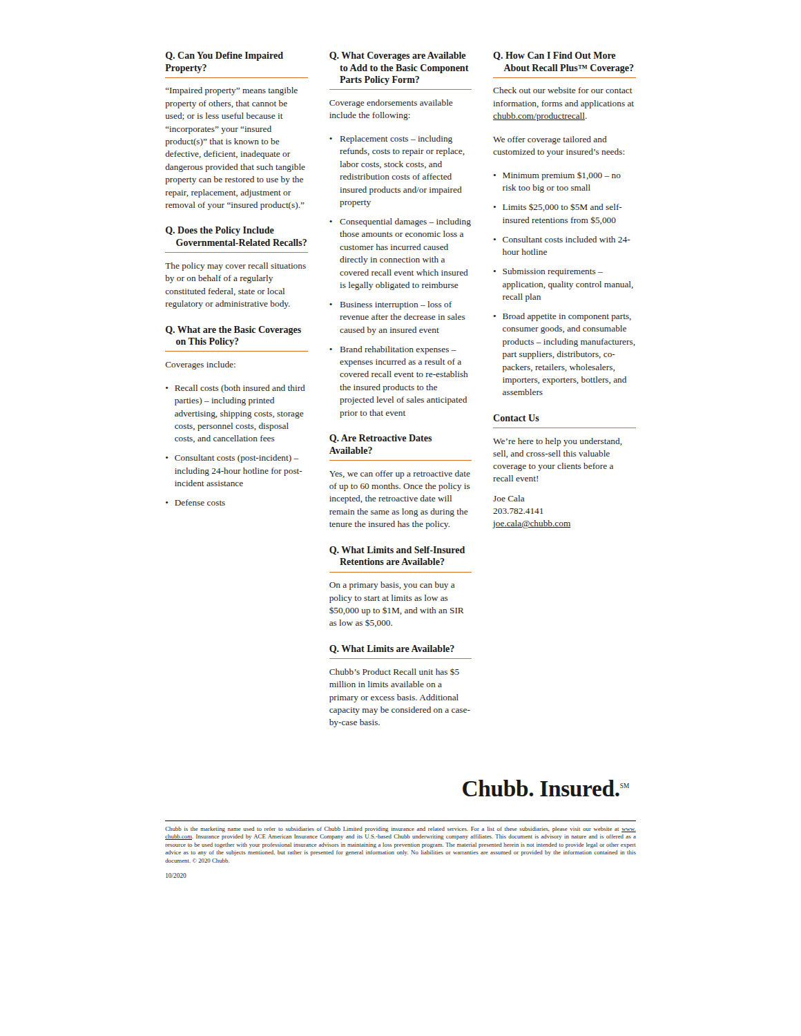Q. Can You Define Impaired Property?
“Impaired property” means tangible property of others, that cannot be used; or is less useful because it “incorporates” your “insured product(s)” that is known to be defective, deficient, inadequate or dangerous provided that such tangible property can be restored to use by the repair, replacement, adjustment or removal of your “insured product(s).”
Q. Does the Policy IncludeGovernmental-Related Recalls?
The policy may cover recall situations by or on behalf of a regularly constituted federal, state or local regulatory or administrative body.
Q. What are the Basic Coverageson This Policy?
Coverages include:
Recall costs (both insured and third parties) – including printed advertising, shipping costs, storage costs, personnel costs, disposal costs, and cancellation fees
Consultant costs (post-incident) – including 24-hour hotline for post-incident assistance
Defense costs
Q. What Coverages are Availableto Add to the Basic Component Parts Policy Form?
Coverage endorsements available include the following:
Replacement costs – including refunds, costs to repair or replace, labor costs, stock costs, and redistribution costs of affected insured products and/or impaired property
Consequential damages – including those amounts or economic loss a customer has incurred caused directly in connection with a covered recall event which insured is legally obligated to reimburse
Business interruption – loss of revenue after the decrease in sales caused by an insured event
Brand rehabilitation expenses – expenses incurred as a result of a covered recall event to re-establish the insured products to the projected level of sales anticipated prior to that event
Q. Are Retroactive Dates Available?
Yes, we can offer up a retroactive date of up to 60 months. Once the policy is incepted, the retroactive date will remain the same as long as during the tenure the insured has the policy.
Q. What Limits and Self-InsuredRetentions are Available?
On a primary basis, you can buy a policy to start at limits as low as $50,000 up to $1M, and with an SIR as low as $5,000.
Q. What Limits are Available?
Chubb’s Product Recall unit has $5 million in limits available on a primary or excess basis. Additional capacity may be considered on a case-by-case basis.
Q. How Can I Find Out MoreAbout Recall Plus™ Coverage?
Check out our website for our contact information, forms and applications at chubb.com/productrecall.
We offer coverage tailored and customized to your insured’s needs:
Minimum premium $1,000 – no risk too big or too small
Limits $25,000 to $5M and self-insured retentions from $5,000
Consultant costs included with 24-hour hotline
Submission requirements – application, quality control manual, recall plan
Broad appetite in component parts, consumer goods, and consumable products – including manufacturers, part suppliers, distributors, co-packers, retailers, wholesalers, importers, exporters, bottlers, and assemblers
Contact Us
We’re here to help you understand, sell, and cross-sell this valuable coverage to your clients before a recall event!
Joe Cala
203.782.4141
joe.cala@chubb.com
Chubb. Insured.SM
Chubb is the marketing name used to refer to subsidiaries of Chubb Limited providing insurance and related services. For a list of these subsidiaries, please visit our website at www. chubb.com. Insurance provided by ACE American Insurance Company and its U.S.-based Chubb underwriting company affiliates. This document is advisory in nature and is offered as a resource to be used together with your professional insurance advisors in maintaining a loss prevention program. The material presented herein is not intended to provide legal or other expert advice as to any of the subjects mentioned, but rather is presented for general information only. No liabilities or warranties are assumed or provided by the information contained in this document. © 2020 Chubb.
10/2020